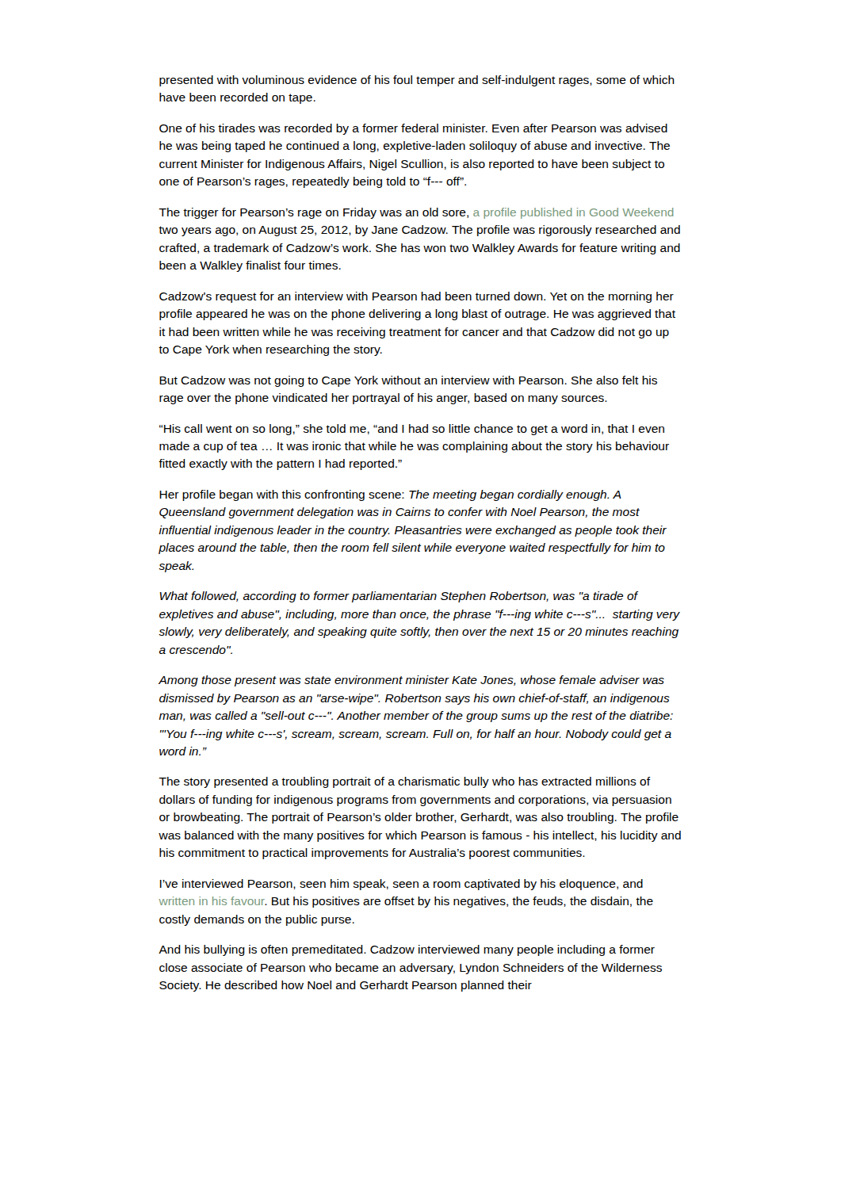presented with voluminous evidence of his foul temper and self-indulgent rages, some of which have been recorded on tape.
One of his tirades was recorded by a former federal minister. Even after Pearson was advised he was being taped he continued a long, expletive-laden soliloquy of abuse and invective. The current Minister for Indigenous Affairs, Nigel Scullion, is also reported to have been subject to one of Pearson’s rages, repeatedly being told to “f--- off”.
The trigger for Pearson’s rage on Friday was an old sore, a profile published in Good Weekend two years ago, on August 25, 2012, by Jane Cadzow. The profile was rigorously researched and crafted, a trademark of Cadzow’s work. She has won two Walkley Awards for feature writing and been a Walkley finalist four times.
Cadzow's request for an interview with Pearson had been turned down. Yet on the morning her profile appeared he was on the phone delivering a long blast of outrage. He was aggrieved that it had been written while he was receiving treatment for cancer and that Cadzow did not go up to Cape York when researching the story.
But Cadzow was not going to Cape York without an interview with Pearson. She also felt his rage over the phone vindicated her portrayal of his anger, based on many sources.
“His call went on so long,” she told me, “and I had so little chance to get a word in, that I even made a cup of tea … It was ironic that while he was complaining about the story his behaviour fitted exactly with the pattern I had reported.”
Her profile began with this confronting scene: The meeting began cordially enough. A Queensland government delegation was in Cairns to confer with Noel Pearson, the most influential indigenous leader in the country. Pleasantries were exchanged as people took their places around the table, then the room fell silent while everyone waited respectfully for him to speak.
What followed, according to former parliamentarian Stephen Robertson, was "a tirade of expletives and abuse", including, more than once, the phrase "f---ing white c---s"... starting very slowly, very deliberately, and speaking quite softly, then over the next 15 or 20 minutes reaching a crescendo".
Among those present was state environment minister Kate Jones, whose female adviser was dismissed by Pearson as an "arse-wipe". Robertson says his own chief-of-staff, an indigenous man, was called a "sell-out c---". Another member of the group sums up the rest of the diatribe: "'You f---ing white c---s', scream, scream, scream. Full on, for half an hour. Nobody could get a word in.”
The story presented a troubling portrait of a charismatic bully who has extracted millions of dollars of funding for indigenous programs from governments and corporations, via persuasion or browbeating. The portrait of Pearson’s older brother, Gerhardt, was also troubling. The profile was balanced with the many positives for which Pearson is famous - his intellect, his lucidity and his commitment to practical improvements for Australia’s poorest communities.
I’ve interviewed Pearson, seen him speak, seen a room captivated by his eloquence, and written in his favour. But his positives are offset by his negatives, the feuds, the disdain, the costly demands on the public purse.
And his bullying is often premeditated. Cadzow interviewed many people including a former close associate of Pearson who became an adversary, Lyndon Schneiders of the Wilderness Society. He described how Noel and Gerhardt Pearson planned their